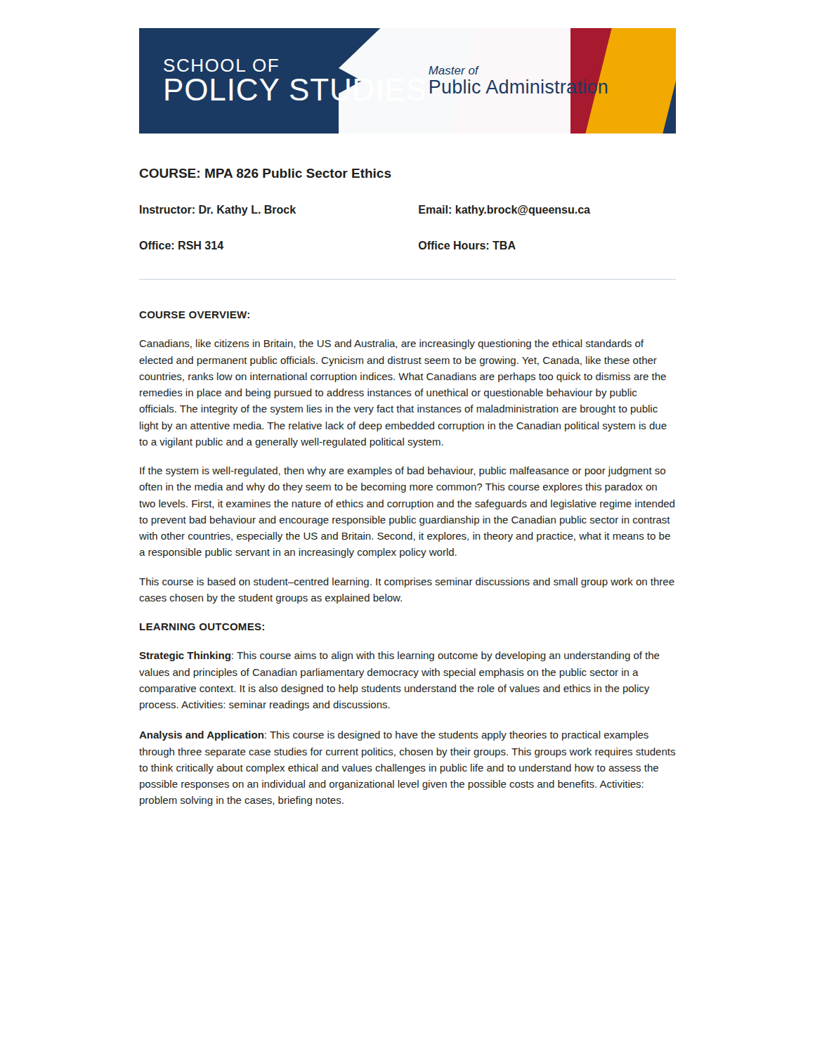SCHOOL OF POLICY STUDIES
Master of Public Administration
COURSE: MPA 826 Public Sector Ethics
Instructor: Dr. Kathy L. Brock
Email: kathy.brock@queensu.ca
Office: RSH 314
Office Hours: TBA
COURSE OVERVIEW:
Canadians, like citizens in Britain, the US and Australia, are increasingly questioning the ethical standards of elected and permanent public officials. Cynicism and distrust seem to be growing. Yet, Canada, like these other countries, ranks low on international corruption indices. What Canadians are perhaps too quick to dismiss are the remedies in place and being pursued to address instances of unethical or questionable behaviour by public officials. The integrity of the system lies in the very fact that instances of maladministration are brought to public light by an attentive media. The relative lack of deep embedded corruption in the Canadian political system is due to a vigilant public and a generally well-regulated political system.
If the system is well-regulated, then why are examples of bad behaviour, public malfeasance or poor judgment so often in the media and why do they seem to be becoming more common? This course explores this paradox on two levels. First, it examines the nature of ethics and corruption and the safeguards and legislative regime intended to prevent bad behaviour and encourage responsible public guardianship in the Canadian public sector in contrast with other countries, especially the US and Britain. Second, it explores, in theory and practice, what it means to be a responsible public servant in an increasingly complex policy world.
This course is based on student–centred learning. It comprises seminar discussions and small group work on three cases chosen by the student groups as explained below.
LEARNING OUTCOMES:
Strategic Thinking: This course aims to align with this learning outcome by developing an understanding of the values and principles of Canadian parliamentary democracy with special emphasis on the public sector in a comparative context. It is also designed to help students understand the role of values and ethics in the policy process. Activities: seminar readings and discussions.
Analysis and Application: This course is designed to have the students apply theories to practical examples through three separate case studies for current politics, chosen by their groups. This groups work requires students to think critically about complex ethical and values challenges in public life and to understand how to assess the possible responses on an individual and organizational level given the possible costs and benefits. Activities: problem solving in the cases, briefing notes.